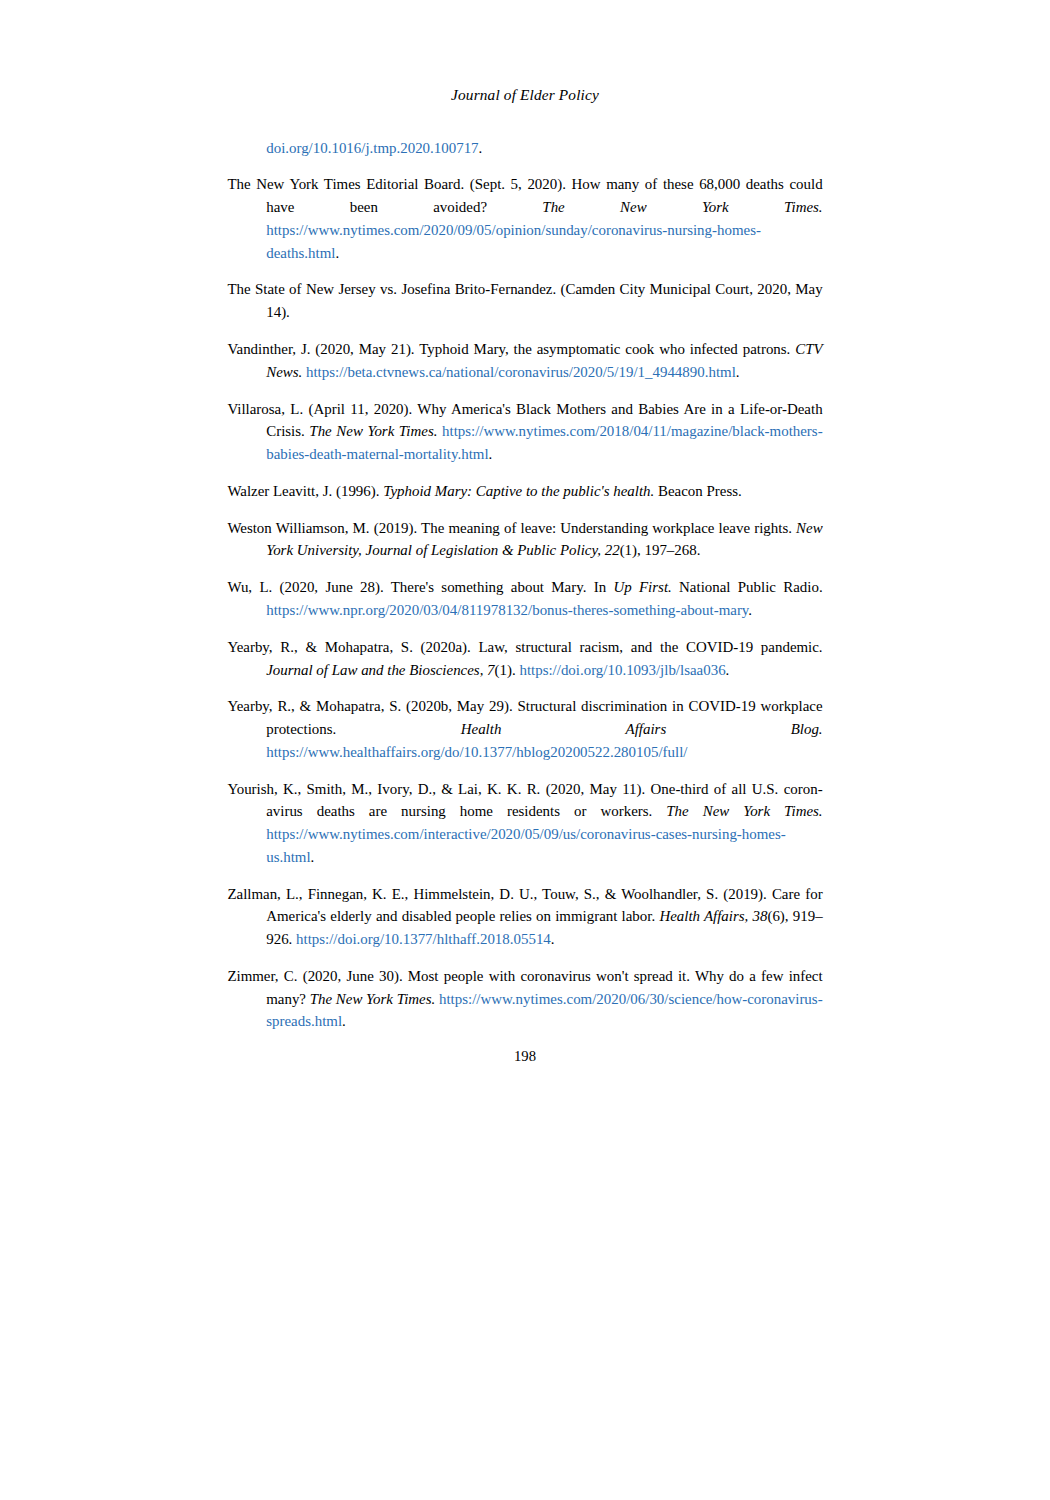Journal of Elder Policy
doi.org/10.1016/j.tmp.2020.100717.
The New York Times Editorial Board. (Sept. 5, 2020). How many of these 68,000 deaths could have been avoided? The New York Times. https://www.nytimes.com/2020/09/05/opinion/sunday/coronavirus-nursing-homes-deaths.html.
The State of New Jersey vs. Josefina Brito-Fernandez. (Camden City Municipal Court, 2020, May 14).
Vandinther, J. (2020, May 21). Typhoid Mary, the asymptomatic cook who infected patrons. CTV News. https://beta.ctvnews.ca/national/coronavirus/2020/5/19/1_4944890.html.
Villarosa, L. (April 11, 2020). Why America's Black Mothers and Babies Are in a Life-or-Death Crisis. The New York Times. https://www.nytimes.com/2018/04/11/magazine/black-mothers-babies-death-maternal-mortality.html.
Walzer Leavitt, J. (1996). Typhoid Mary: Captive to the public's health. Beacon Press.
Weston Williamson, M. (2019). The meaning of leave: Understanding workplace leave rights. New York University, Journal of Legislation & Public Policy, 22(1), 197–268.
Wu, L. (2020, June 28). There's something about Mary. In Up First. National Public Radio. https://www.npr.org/2020/03/04/811978132/bonus-theres-something-about-mary.
Yearby, R., & Mohapatra, S. (2020a). Law, structural racism, and the COVID-19 pandemic. Journal of Law and the Biosciences, 7(1). https://doi.org/10.1093/jlb/lsaa036.
Yearby, R., & Mohapatra, S. (2020b, May 29). Structural discrimination in COVID-19 workplace protections. Health Affairs Blog. https://www.healthaffairs.org/do/10.1377/hblog20200522.280105/full/
Yourish, K., Smith, M., Ivory, D., & Lai, K. K. R. (2020, May 11). One-third of all U.S. coronavirus deaths are nursing home residents or workers. The New York Times. https://www.nytimes.com/interactive/2020/05/09/us/coronavirus-cases-nursing-homes-us.html.
Zallman, L., Finnegan, K. E., Himmelstein, D. U., Touw, S., & Woolhandler, S. (2019). Care for America's elderly and disabled people relies on immigrant labor. Health Affairs, 38(6), 919–926. https://doi.org/10.1377/hlthaff.2018.05514.
Zimmer, C. (2020, June 30). Most people with coronavirus won't spread it. Why do a few infect many? The New York Times. https://www.nytimes.com/2020/06/30/science/how-coronavirus-spreads.html.
198